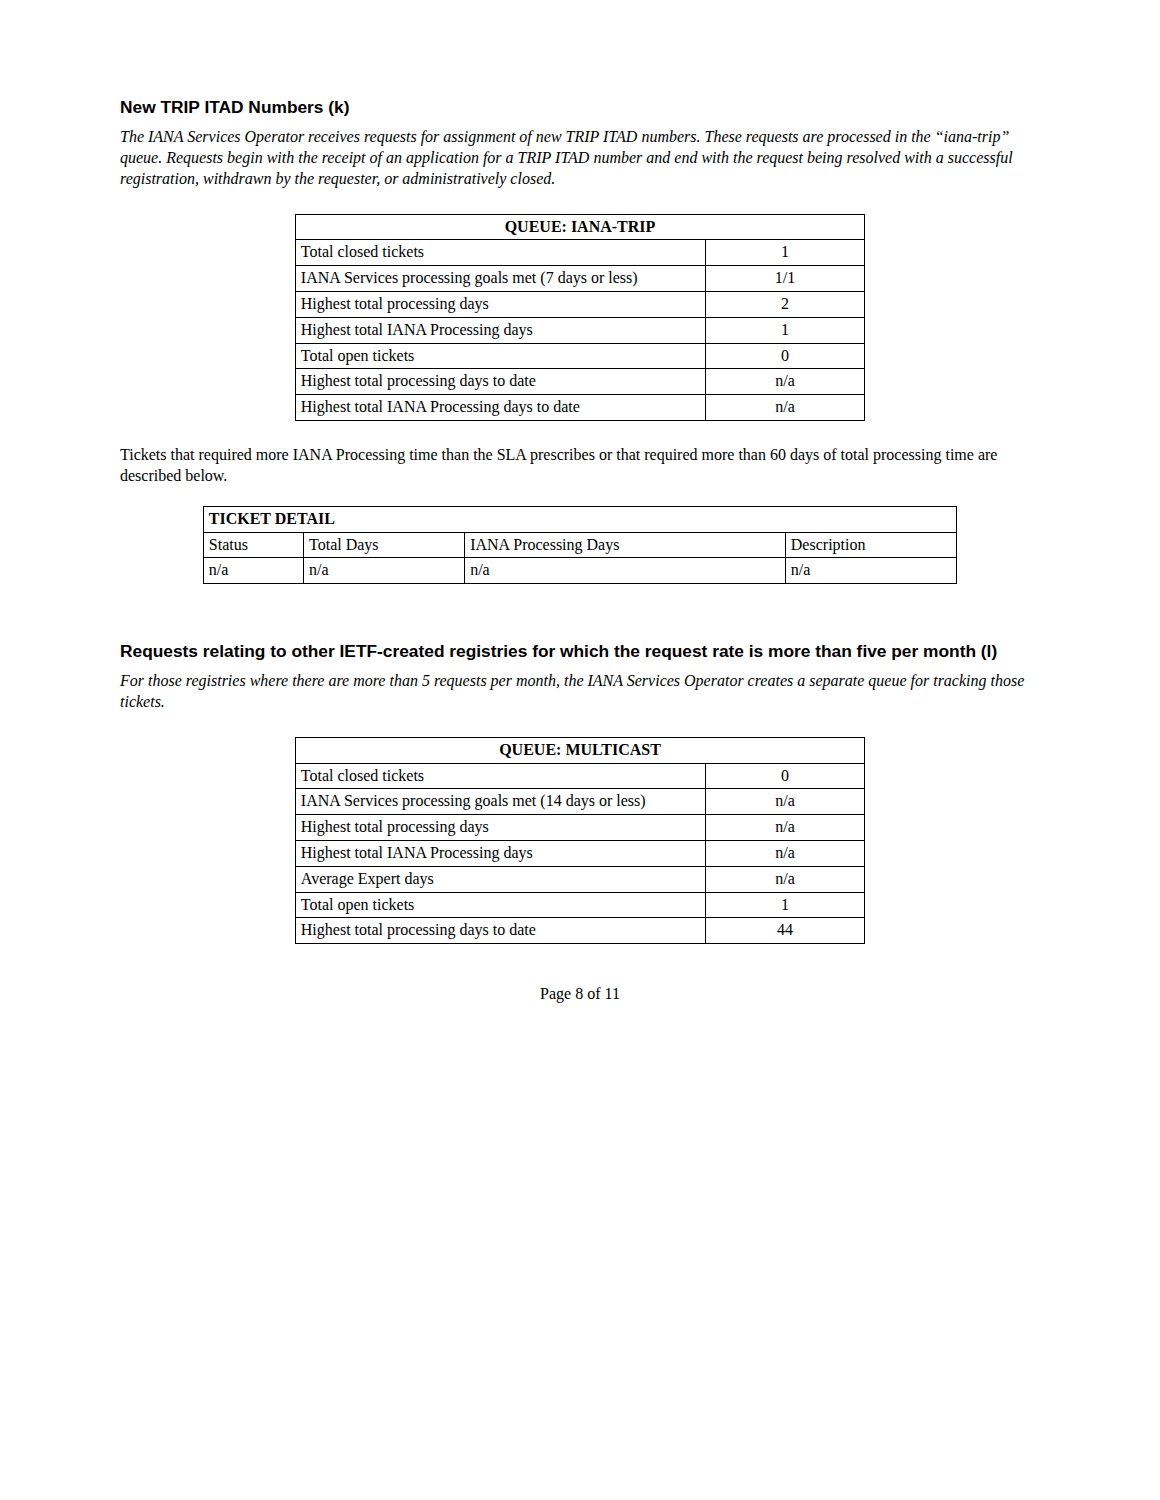New TRIP ITAD Numbers (k)
The IANA Services Operator receives requests for assignment of new TRIP ITAD numbers. These requests are processed in the “iana-trip” queue. Requests begin with the receipt of an application for a TRIP ITAD number and end with the request being resolved with a successful registration, withdrawn by the requester, or administratively closed.
| QUEUE: IANA-TRIP |
| --- |
| Total closed tickets | 1 |
| IANA Services processing goals met (7 days or less) | 1/1 |
| Highest total processing days | 2 |
| Highest total IANA Processing days | 1 |
| Total open tickets | 0 |
| Highest total processing days to date | n/a |
| Highest total IANA Processing days to date | n/a |
Tickets that required more IANA Processing time than the SLA prescribes or that required more than 60 days of total processing time are described below.
| TICKET DETAIL |
| --- |
| Status | Total Days | IANA Processing Days | Description |
| n/a | n/a | n/a | n/a |
Requests relating to other IETF-created registries for which the request rate is more than five per month (l)
For those registries where there are more than 5 requests per month, the IANA Services Operator creates a separate queue for tracking those tickets.
| QUEUE: MULTICAST |
| --- |
| Total closed tickets | 0 |
| IANA Services processing goals met (14 days or less) | n/a |
| Highest total processing days | n/a |
| Highest total IANA Processing days | n/a |
| Average Expert days | n/a |
| Total open tickets | 1 |
| Highest total processing days to date | 44 |
Page 8 of 11